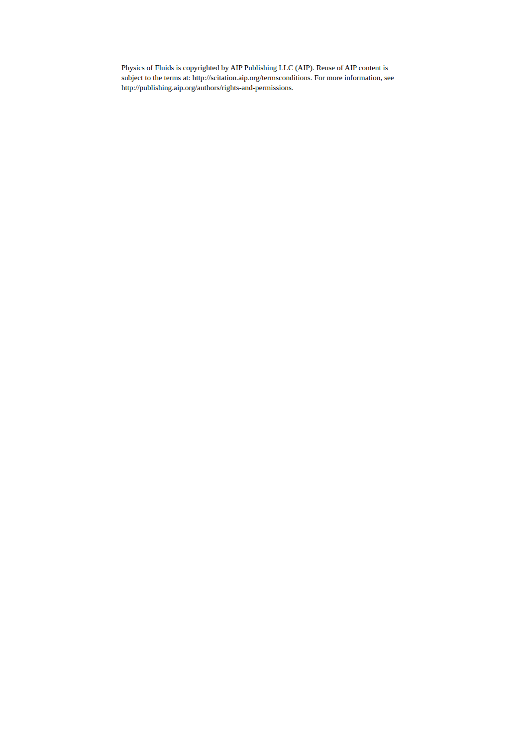Physics of Fluids is copyrighted by AIP Publishing LLC (AIP). Reuse of AIP content is subject to the terms at: http://scitation.aip.org/termsconditions. For more information, see http://publishing.aip.org/authors/rights-and-permissions.